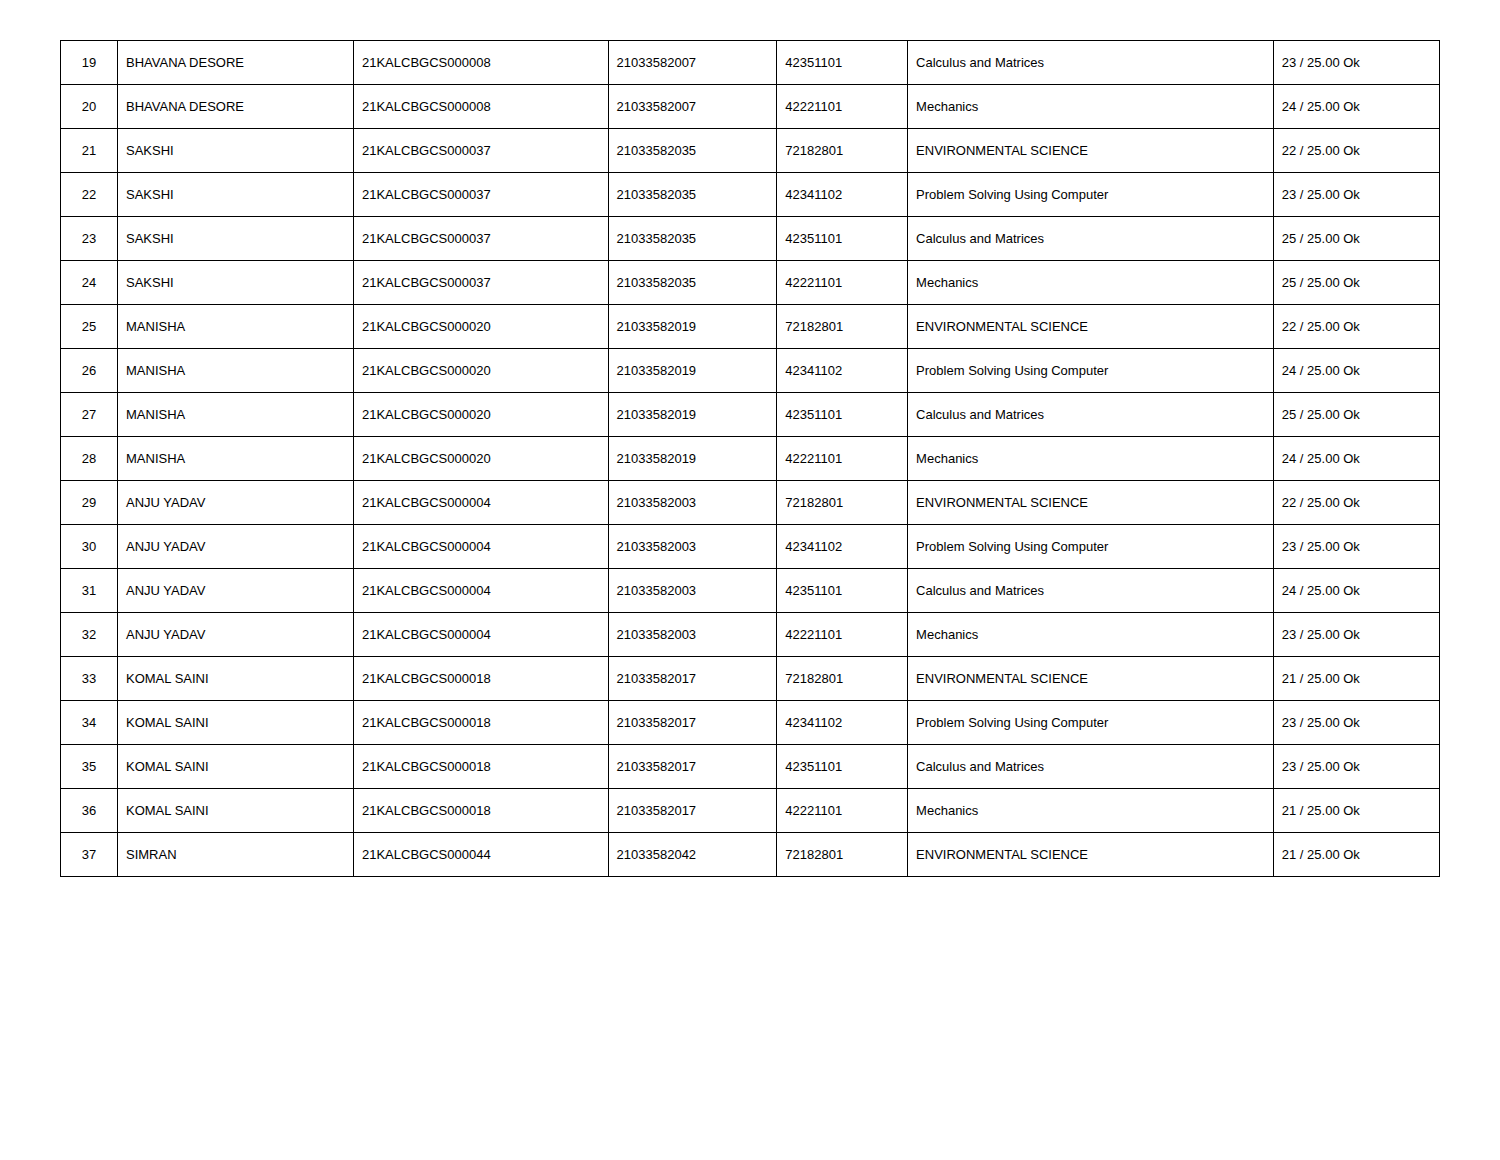| 19 | BHAVANA DESORE | 21KALCBGCS000008 | 21033582007 | 42351101 | Calculus and Matrices | 23 / 25.00 Ok |
| 20 | BHAVANA DESORE | 21KALCBGCS000008 | 21033582007 | 42221101 | Mechanics | 24 / 25.00 Ok |
| 21 | SAKSHI | 21KALCBGCS000037 | 21033582035 | 72182801 | ENVIRONMENTAL SCIENCE | 22 / 25.00 Ok |
| 22 | SAKSHI | 21KALCBGCS000037 | 21033582035 | 42341102 | Problem Solving Using Computer | 23 / 25.00 Ok |
| 23 | SAKSHI | 21KALCBGCS000037 | 21033582035 | 42351101 | Calculus and Matrices | 25 / 25.00 Ok |
| 24 | SAKSHI | 21KALCBGCS000037 | 21033582035 | 42221101 | Mechanics | 25 / 25.00 Ok |
| 25 | MANISHA | 21KALCBGCS000020 | 21033582019 | 72182801 | ENVIRONMENTAL SCIENCE | 22 / 25.00 Ok |
| 26 | MANISHA | 21KALCBGCS000020 | 21033582019 | 42341102 | Problem Solving Using Computer | 24 / 25.00 Ok |
| 27 | MANISHA | 21KALCBGCS000020 | 21033582019 | 42351101 | Calculus and Matrices | 25 / 25.00 Ok |
| 28 | MANISHA | 21KALCBGCS000020 | 21033582019 | 42221101 | Mechanics | 24 / 25.00 Ok |
| 29 | ANJU YADAV | 21KALCBGCS000004 | 21033582003 | 72182801 | ENVIRONMENTAL SCIENCE | 22 / 25.00 Ok |
| 30 | ANJU YADAV | 21KALCBGCS000004 | 21033582003 | 42341102 | Problem Solving Using Computer | 23 / 25.00 Ok |
| 31 | ANJU YADAV | 21KALCBGCS000004 | 21033582003 | 42351101 | Calculus and Matrices | 24 / 25.00 Ok |
| 32 | ANJU YADAV | 21KALCBGCS000004 | 21033582003 | 42221101 | Mechanics | 23 / 25.00 Ok |
| 33 | KOMAL SAINI | 21KALCBGCS000018 | 21033582017 | 72182801 | ENVIRONMENTAL SCIENCE | 21 / 25.00 Ok |
| 34 | KOMAL SAINI | 21KALCBGCS000018 | 21033582017 | 42341102 | Problem Solving Using Computer | 23 / 25.00 Ok |
| 35 | KOMAL SAINI | 21KALCBGCS000018 | 21033582017 | 42351101 | Calculus and Matrices | 23 / 25.00 Ok |
| 36 | KOMAL SAINI | 21KALCBGCS000018 | 21033582017 | 42221101 | Mechanics | 21 / 25.00 Ok |
| 37 | SIMRAN | 21KALCBGCS000044 | 21033582042 | 72182801 | ENVIRONMENTAL SCIENCE | 21 / 25.00 Ok |